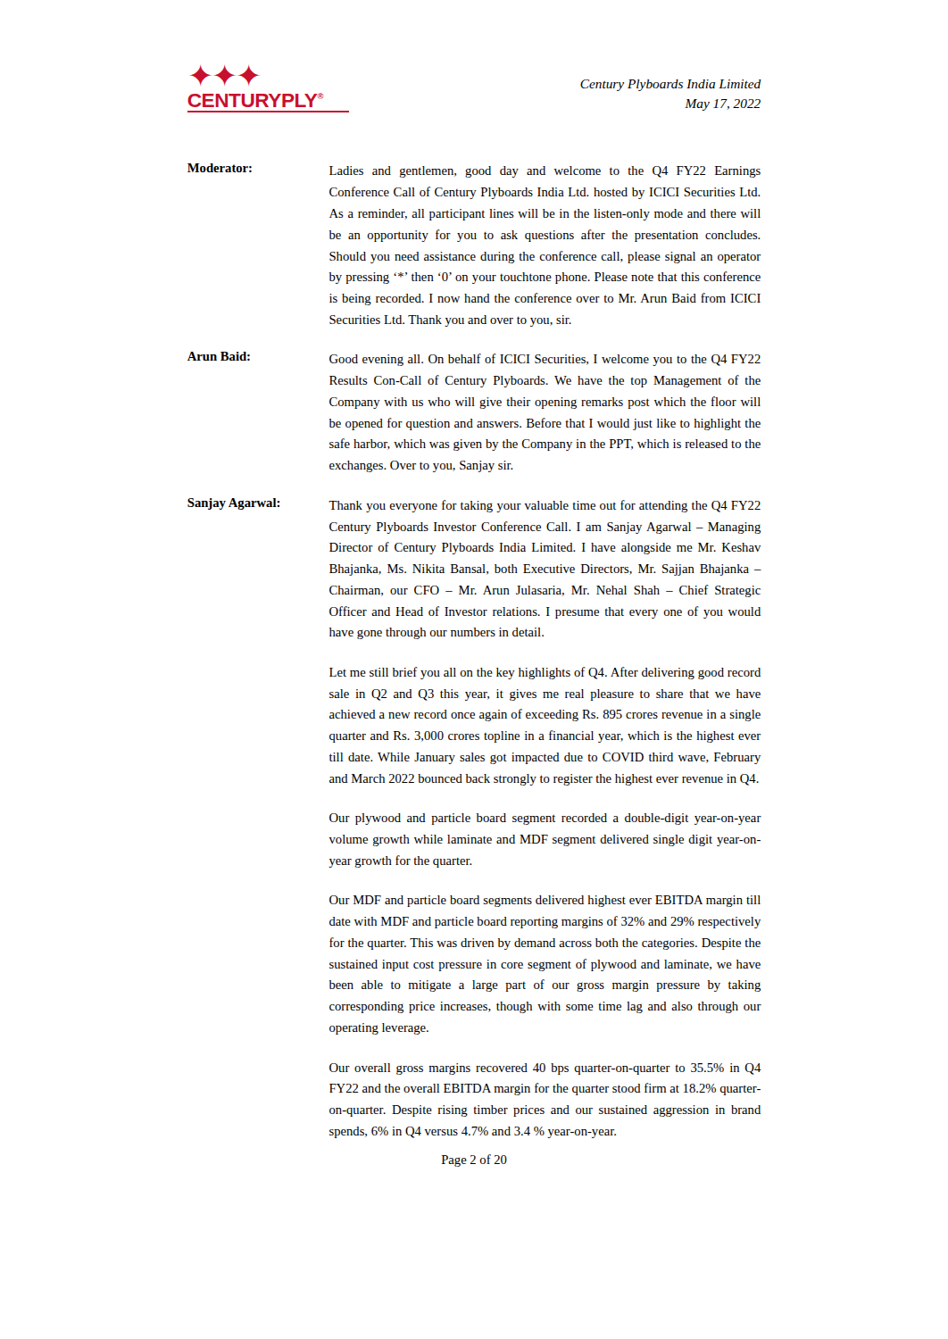✦✦✦ CENTURYPLY®
Century Plyboards India Limited
May 17, 2022
Moderator:
Ladies and gentlemen, good day and welcome to the Q4 FY22 Earnings Conference Call of Century Plyboards India Ltd. hosted by ICICI Securities Ltd. As a reminder, all participant lines will be in the listen-only mode and there will be an opportunity for you to ask questions after the presentation concludes. Should you need assistance during the conference call, please signal an operator by pressing ‘*’ then ‘0’ on your touchtone phone. Please note that this conference is being recorded. I now hand the conference over to Mr. Arun Baid from ICICI Securities Ltd. Thank you and over to you, sir.
Arun Baid:
Good evening all. On behalf of ICICI Securities, I welcome you to the Q4 FY22 Results Con-Call of Century Plyboards. We have the top Management of the Company with us who will give their opening remarks post which the floor will be opened for question and answers. Before that I would just like to highlight the safe harbor, which was given by the Company in the PPT, which is released to the exchanges. Over to you, Sanjay sir.
Sanjay Agarwal:
Thank you everyone for taking your valuable time out for attending the Q4 FY22 Century Plyboards Investor Conference Call. I am Sanjay Agarwal – Managing Director of Century Plyboards India Limited. I have alongside me Mr. Keshav Bhajanka, Ms. Nikita Bansal, both Executive Directors, Mr. Sajjan Bhajanka – Chairman, our CFO – Mr. Arun Julasaria, Mr. Nehal Shah – Chief Strategic Officer and Head of Investor relations. I presume that every one of you would have gone through our numbers in detail.
Let me still brief you all on the key highlights of Q4. After delivering good record sale in Q2 and Q3 this year, it gives me real pleasure to share that we have achieved a new record once again of exceeding Rs. 895 crores revenue in a single quarter and Rs. 3,000 crores topline in a financial year, which is the highest ever till date. While January sales got impacted due to COVID third wave, February and March 2022 bounced back strongly to register the highest ever revenue in Q4.
Our plywood and particle board segment recorded a double-digit year-on-year volume growth while laminate and MDF segment delivered single digit year-on-year growth for the quarter.
Our MDF and particle board segments delivered highest ever EBITDA margin till date with MDF and particle board reporting margins of 32% and 29% respectively for the quarter. This was driven by demand across both the categories. Despite the sustained input cost pressure in core segment of plywood and laminate, we have been able to mitigate a large part of our gross margin pressure by taking corresponding price increases, though with some time lag and also through our operating leverage.
Our overall gross margins recovered 40 bps quarter-on-quarter to 35.5% in Q4 FY22 and the overall EBITDA margin for the quarter stood firm at 18.2% quarter-on-quarter. Despite rising timber prices and our sustained aggression in brand spends, 6% in Q4 versus 4.7% and 3.4 % year-on-year.
Page 2 of 20